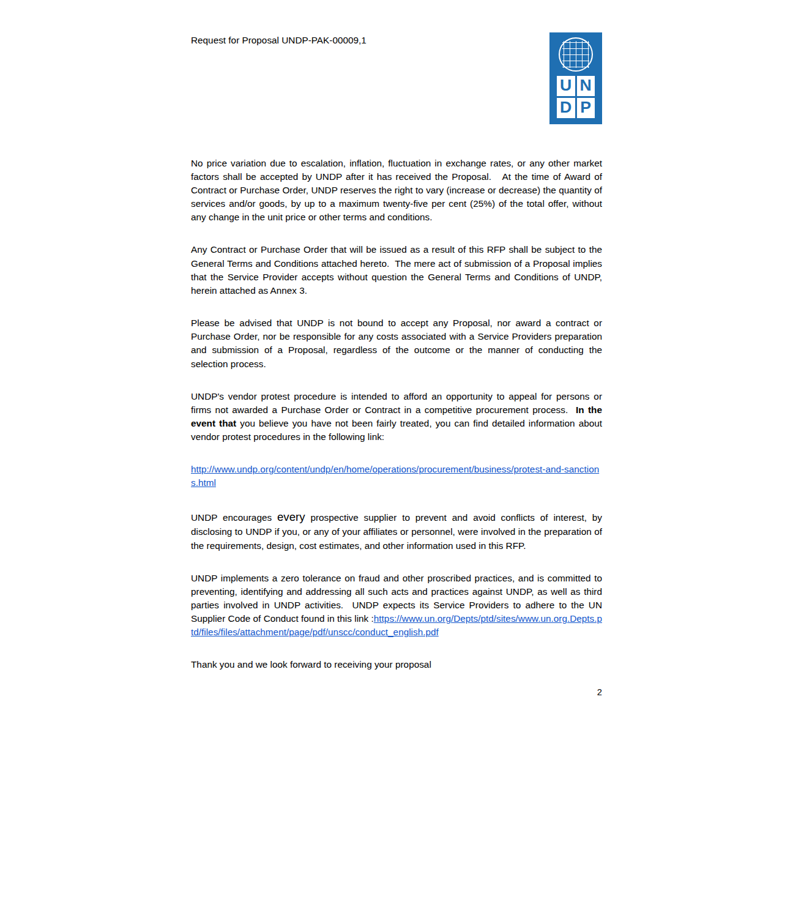Request for Proposal UNDP-PAK-00009,1
UN DP
No price variation due to escalation, inflation, fluctuation in exchange rates, or any other market factors shall be accepted by UNDP after it has received the Proposal. At the time of Award of Contract or Purchase Order, UNDP reserves the right to vary (increase or decrease) the quantity of services and/or goods, by up to a maximum twenty-five per cent (25%) of the total offer, without any change in the unit price or other terms and conditions.
Any Contract or Purchase Order that will be issued as a result of this RFP shall be subject to the General Terms and Conditions attached hereto. The mere act of submission of a Proposal implies that the Service Provider accepts without question the General Terms and Conditions of UNDP, herein attached as Annex 3.
Please be advised that UNDP is not bound to accept any Proposal, nor award a contract or Purchase Order, nor be responsible for any costs associated with a Service Providers preparation and submission of a Proposal, regardless of the outcome or the manner of conducting the selection process.
UNDP's vendor protest procedure is intended to afford an opportunity to appeal for persons or firms not awarded a Purchase Order or Contract in a competitive procurement process. In the event that you believe you have not been fairly treated, you can find detailed information about vendor protest procedures in the following link:
http://www.undp.org/content/undp/en/home/operations/procurement/business/protest-and-sanctions.html
UNDP encourages every prospective supplier to prevent and avoid conflicts of interest, by disclosing to UNDP if you, or any of your affiliates or personnel, were involved in the preparation of the requirements, design, cost estimates, and other information used in this RFP.
UNDP implements a zero tolerance on fraud and other proscribed practices, and is committed to preventing, identifying and addressing all such acts and practices against UNDP, as well as third parties involved in UNDP activities. UNDP expects its Service Providers to adhere to the UN Supplier Code of Conduct found in this link :https://www.un.org/Depts/ptd/sites/www.un.org.Depts.ptd/files/files/attachment/page/pdf/unscc/conduct_english.pdf
Thank you and we look forward to receiving your proposal
2